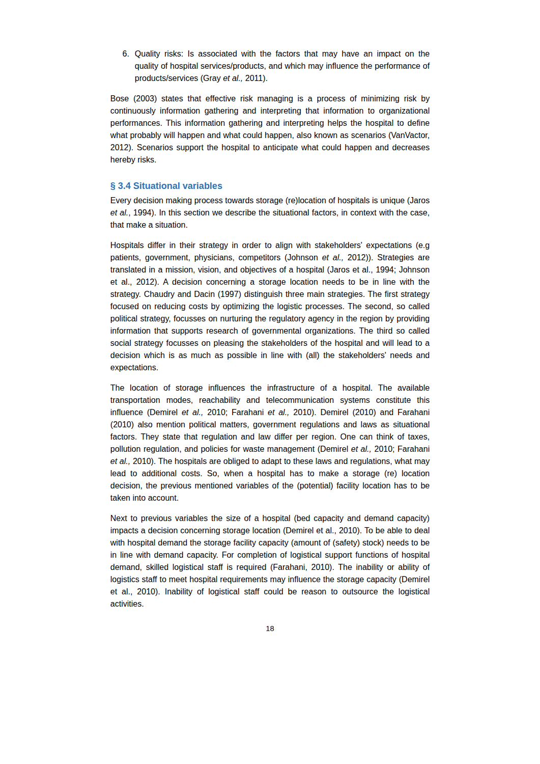Quality risks: Is associated with the factors that may have an impact on the quality of hospital services/products, and which may influence the performance of products/services (Gray et al., 2011).
Bose (2003) states that effective risk managing is a process of minimizing risk by continuously information gathering and interpreting that information to organizational performances. This information gathering and interpreting helps the hospital to define what probably will happen and what could happen, also known as scenarios (VanVactor, 2012). Scenarios support the hospital to anticipate what could happen and decreases hereby risks.
§ 3.4 Situational variables
Every decision making process towards storage (re)location of hospitals is unique (Jaros et al., 1994). In this section we describe the situational factors, in context with the case, that make a situation.
Hospitals differ in their strategy in order to align with stakeholders' expectations (e.g patients, government, physicians, competitors (Johnson et al., 2012)). Strategies are translated in a mission, vision, and objectives of a hospital (Jaros et al., 1994; Johnson et al., 2012). A decision concerning a storage location needs to be in line with the strategy. Chaudry and Dacin (1997) distinguish three main strategies. The first strategy focused on reducing costs by optimizing the logistic processes. The second, so called political strategy, focusses on nurturing the regulatory agency in the region by providing information that supports research of governmental organizations. The third so called social strategy focusses on pleasing the stakeholders of the hospital and will lead to a decision which is as much as possible in line with (all) the stakeholders' needs and expectations.
The location of storage influences the infrastructure of a hospital. The available transportation modes, reachability and telecommunication systems constitute this influence (Demirel et al., 2010; Farahani et al., 2010). Demirel (2010) and Farahani (2010) also mention political matters, government regulations and laws as situational factors. They state that regulation and law differ per region. One can think of taxes, pollution regulation, and policies for waste management (Demirel et al., 2010; Farahani et al., 2010). The hospitals are obliged to adapt to these laws and regulations, what may lead to additional costs. So, when a hospital has to make a storage (re) location decision, the previous mentioned variables of the (potential) facility location has to be taken into account.
Next to previous variables the size of a hospital (bed capacity and demand capacity) impacts a decision concerning storage location (Demirel et al., 2010). To be able to deal with hospital demand the storage facility capacity (amount of (safety) stock) needs to be in line with demand capacity. For completion of logistical support functions of hospital demand, skilled logistical staff is required (Farahani, 2010). The inability or ability of logistics staff to meet hospital requirements may influence the storage capacity (Demirel et al., 2010). Inability of logistical staff could be reason to outsource the logistical activities.
18